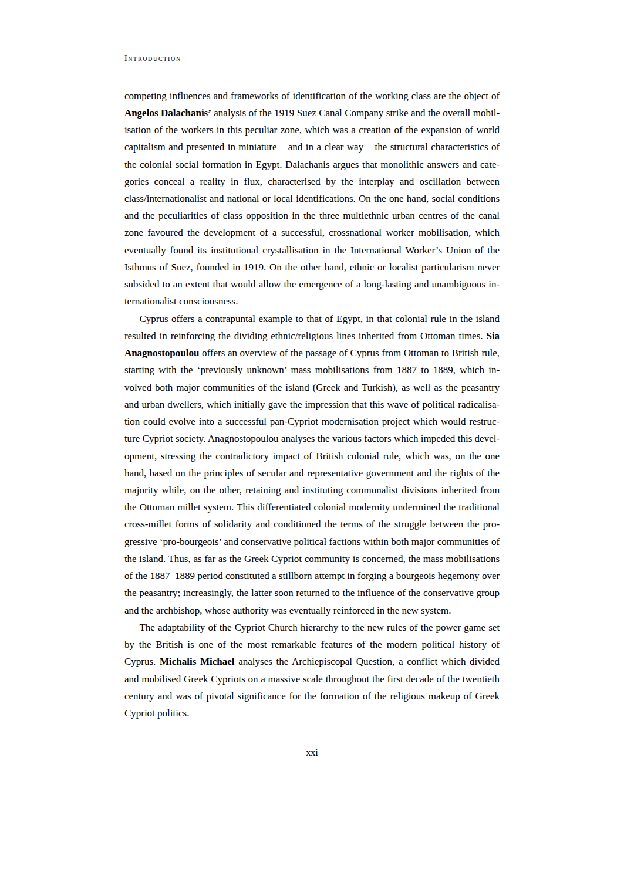Introduction
competing influences and frameworks of identification of the working class are the object of Angelos Dalachanis’ analysis of the 1919 Suez Canal Company strike and the overall mobilisation of the workers in this peculiar zone, which was a creation of the expansion of world capitalism and presented in miniature – and in a clear way – the structural characteristics of the colonial social formation in Egypt. Dalachanis argues that monolithic answers and categories conceal a reality in flux, characterised by the interplay and oscillation between class/internationalist and national or local identifications. On the one hand, social conditions and the peculiarities of class opposition in the three multiethnic urban centres of the canal zone favoured the development of a successful, crossnational worker mobilisation, which eventually found its institutional crystallisation in the International Worker’s Union of the Isthmus of Suez, founded in 1919. On the other hand, ethnic or localist particularism never subsided to an extent that would allow the emergence of a long-lasting and unambiguous internationalist consciousness.
Cyprus offers a contrapuntal example to that of Egypt, in that colonial rule in the island resulted in reinforcing the dividing ethnic/religious lines inherited from Ottoman times. Sia Anagnostopoulou offers an overview of the passage of Cyprus from Ottoman to British rule, starting with the ‘previously unknown’ mass mobilisations from 1887 to 1889, which involved both major communities of the island (Greek and Turkish), as well as the peasantry and urban dwellers, which initially gave the impression that this wave of political radicalisation could evolve into a successful pan-Cypriot modernisation project which would restructure Cypriot society. Anagnostopoulou analyses the various factors which impeded this development, stressing the contradictory impact of British colonial rule, which was, on the one hand, based on the principles of secular and representative government and the rights of the majority while, on the other, retaining and instituting communalist divisions inherited from the Ottoman millet system. This differentiated colonial modernity undermined the traditional cross-millet forms of solidarity and conditioned the terms of the struggle between the progressive ‘pro-bourgeois’ and conservative political factions within both major communities of the island. Thus, as far as the Greek Cypriot community is concerned, the mass mobilisations of the 1887–1889 period constituted a stillborn attempt in forging a bourgeois hegemony over the peasantry; increasingly, the latter soon returned to the influence of the conservative group and the archbishop, whose authority was eventually reinforced in the new system.
The adaptability of the Cypriot Church hierarchy to the new rules of the power game set by the British is one of the most remarkable features of the modern political history of Cyprus. Michalis Michael analyses the Archiepiscopal Question, a conflict which divided and mobilised Greek Cypriots on a massive scale throughout the first decade of the twentieth century and was of pivotal significance for the formation of the religious makeup of Greek Cypriot politics.
xxi